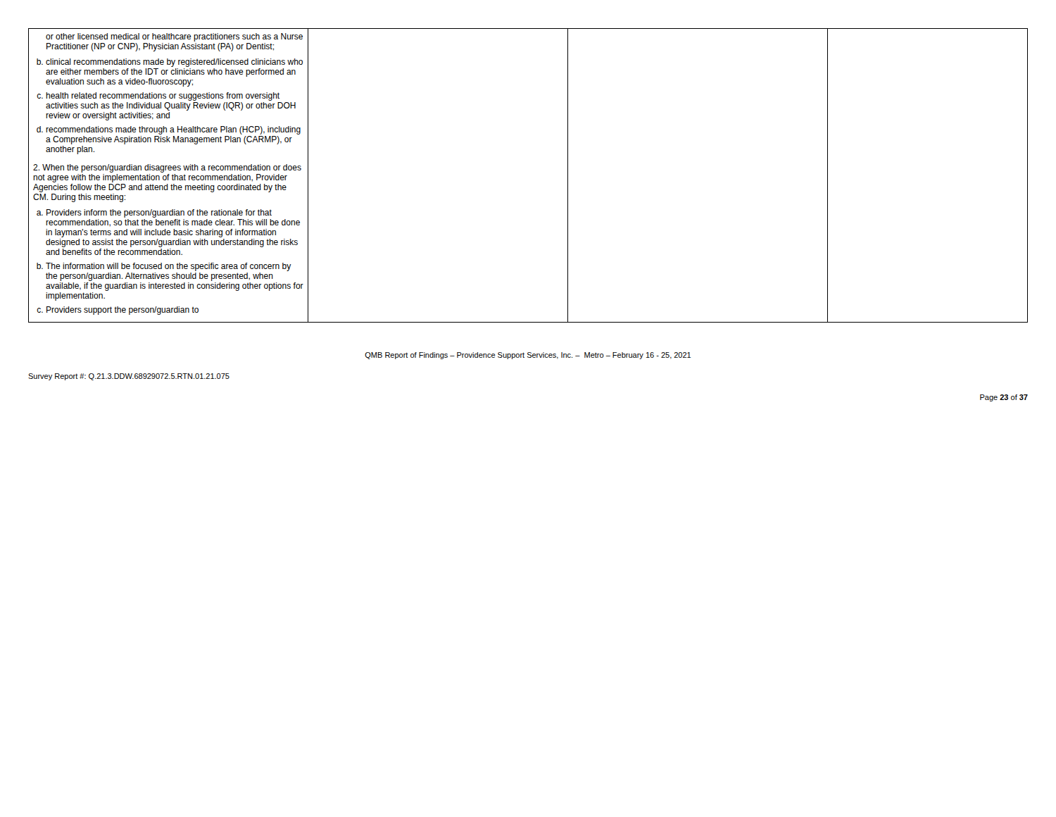| or other licensed medical or healthcare practitioners such as a Nurse Practitioner (NP or CNP), Physician Assistant (PA) or Dentist; clinical recommendations made by registered/licensed clinicians who are either members of the IDT or clinicians who have performed an evaluation such as a video-fluoroscopy; health related recommendations or suggestions from oversight activities such as the Individual Quality Review (IQR) or other DOH review or oversight activities; and recommendations made through a Healthcare Plan (HCP), including a Comprehensive Aspiration Risk Management Plan (CARMP), or another plan. 2. When the person/guardian disagrees with a recommendation or does not agree with the implementation of that recommendation, Provider Agencies follow the DCP and attend the meeting coordinated by the CM. During this meeting: Providers inform the person/guardian of the rationale for that recommendation, so that the benefit is made clear. This will be done in layman's terms and will include basic sharing of information designed to assist the person/guardian with understanding the risks and benefits of the recommendation. The information will be focused on the specific area of concern by the person/guardian. Alternatives should be presented, when available, if the guardian is interested in considering other options for implementation. Providers support the person/guardian to | | | |
QMB Report of Findings – Providence Support Services, Inc. – Metro – February 16 - 25, 2021
Survey Report #: Q.21.3.DDW.68929072.5.RTN.01.21.075
Page 23 of 37